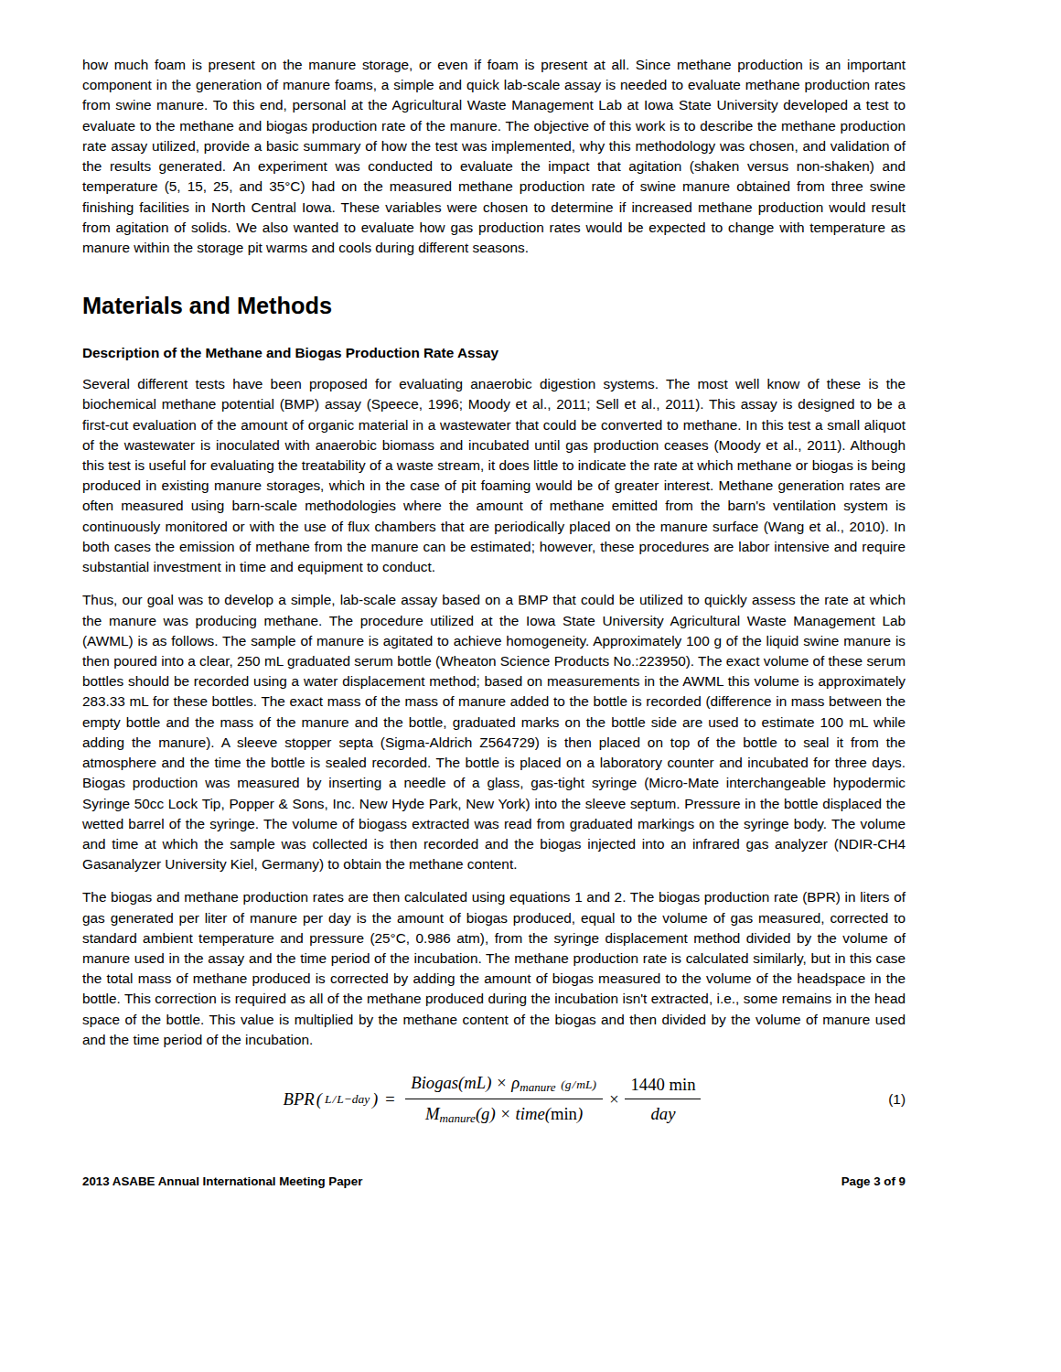how much foam is present on the manure storage, or even if foam is present at all. Since methane production is an important component in the generation of manure foams, a simple and quick lab-scale assay is needed to evaluate methane production rates from swine manure. To this end, personal at the Agricultural Waste Management Lab at Iowa State University developed a test to evaluate to the methane and biogas production rate of the manure. The objective of this work is to describe the methane production rate assay utilized, provide a basic summary of how the test was implemented, why this methodology was chosen, and validation of the results generated. An experiment was conducted to evaluate the impact that agitation (shaken versus non-shaken) and temperature (5, 15, 25, and 35°C) had on the measured methane production rate of swine manure obtained from three swine finishing facilities in North Central Iowa. These variables were chosen to determine if increased methane production would result from agitation of solids. We also wanted to evaluate how gas production rates would be expected to change with temperature as manure within the storage pit warms and cools during different seasons.
Materials and Methods
Description of the Methane and Biogas Production Rate Assay
Several different tests have been proposed for evaluating anaerobic digestion systems. The most well know of these is the biochemical methane potential (BMP) assay (Speece, 1996; Moody et al., 2011; Sell et al., 2011). This assay is designed to be a first-cut evaluation of the amount of organic material in a wastewater that could be converted to methane. In this test a small aliquot of the wastewater is inoculated with anaerobic biomass and incubated until gas production ceases (Moody et al., 2011). Although this test is useful for evaluating the treatability of a waste stream, it does little to indicate the rate at which methane or biogas is being produced in existing manure storages, which in the case of pit foaming would be of greater interest. Methane generation rates are often measured using barn-scale methodologies where the amount of methane emitted from the barn's ventilation system is continuously monitored or with the use of flux chambers that are periodically placed on the manure surface (Wang et al., 2010). In both cases the emission of methane from the manure can be estimated; however, these procedures are labor intensive and require substantial investment in time and equipment to conduct.
Thus, our goal was to develop a simple, lab-scale assay based on a BMP that could be utilized to quickly assess the rate at which the manure was producing methane. The procedure utilized at the Iowa State University Agricultural Waste Management Lab (AWML) is as follows. The sample of manure is agitated to achieve homogeneity. Approximately 100 g of the liquid swine manure is then poured into a clear, 250 mL graduated serum bottle (Wheaton Science Products No.:223950). The exact volume of these serum bottles should be recorded using a water displacement method; based on measurements in the AWML this volume is approximately 283.33 mL for these bottles. The exact mass of the mass of manure added to the bottle is recorded (difference in mass between the empty bottle and the mass of the manure and the bottle, graduated marks on the bottle side are used to estimate 100 mL while adding the manure). A sleeve stopper septa (Sigma-Aldrich Z564729) is then placed on top of the bottle to seal it from the atmosphere and the time the bottle is sealed recorded. The bottle is placed on a laboratory counter and incubated for three days. Biogas production was measured by inserting a needle of a glass, gas-tight syringe (Micro-Mate interchangeable hypodermic Syringe 50cc Lock Tip, Popper & Sons, Inc. New Hyde Park, New York) into the sleeve septum. Pressure in the bottle displaced the wetted barrel of the syringe. The volume of biogass extracted was read from graduated markings on the syringe body. The volume and time at which the sample was collected is then recorded and the biogas injected into an infrared gas analyzer (NDIR-CH4 Gasanalyzer University Kiel, Germany) to obtain the methane content.
The biogas and methane production rates are then calculated using equations 1 and 2. The biogas production rate (BPR) in liters of gas generated per liter of manure per day is the amount of biogas produced, equal to the volume of gas measured, corrected to standard ambient temperature and pressure (25°C, 0.986 atm), from the syringe displacement method divided by the volume of manure used in the assay and the time period of the incubation. The methane production rate is calculated similarly, but in this case the total mass of methane produced is corrected by adding the amount of biogas measured to the volume of the headspace in the bottle. This correction is required as all of the methane produced during the incubation isn't extracted, i.e., some remains in the head space of the bottle. This value is multiplied by the methane content of the biogas and then divided by the volume of manure used and the time period of the incubation.
BPR(L/L−day) = Biogas(mL) × ρmanure (g/mL) Mmanure(g) × time(min) × 1440 min day (1)
2013 ASABE Annual International Meeting Paper Page 3 of 9